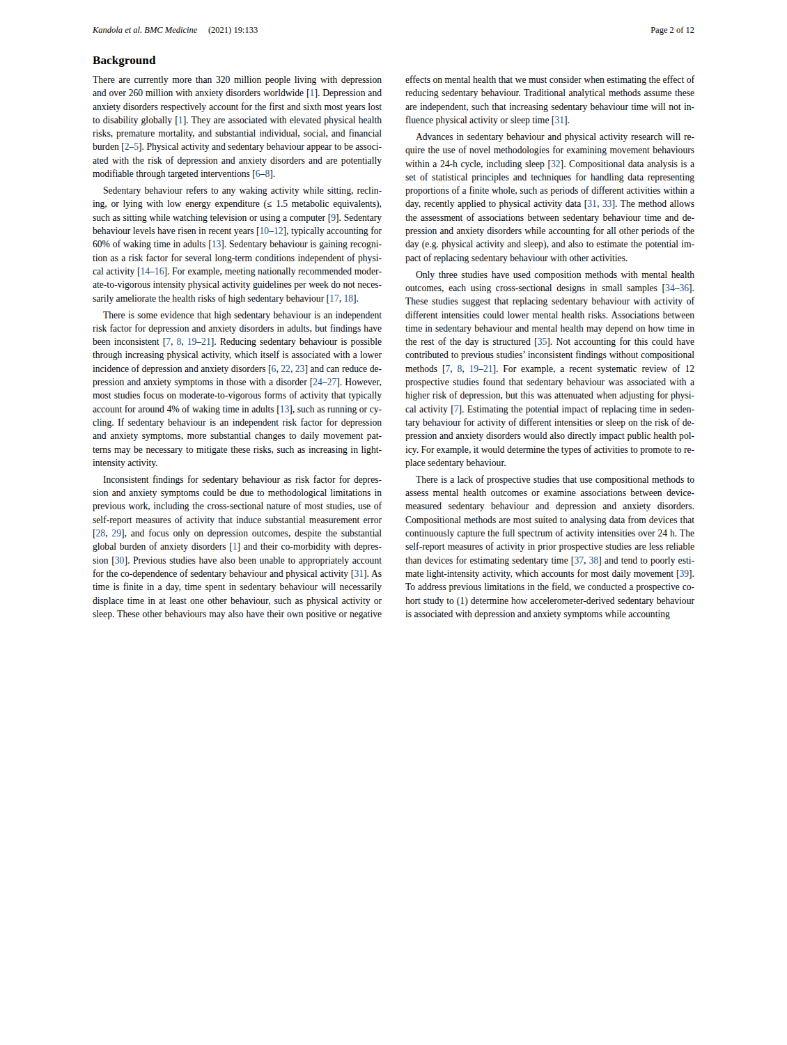Kandola et al. BMC Medicine (2021) 19:133
Page 2 of 12
Background
There are currently more than 320 million people living with depression and over 260 million with anxiety disorders worldwide [1]. Depression and anxiety disorders respectively account for the first and sixth most years lost to disability globally [1]. They are associated with elevated physical health risks, premature mortality, and substantial individual, social, and financial burden [2–5]. Physical activity and sedentary behaviour appear to be associated with the risk of depression and anxiety disorders and are potentially modifiable through targeted interventions [6–8].
Sedentary behaviour refers to any waking activity while sitting, reclining, or lying with low energy expenditure (≤ 1.5 metabolic equivalents), such as sitting while watching television or using a computer [9]. Sedentary behaviour levels have risen in recent years [10–12], typically accounting for 60% of waking time in adults [13]. Sedentary behaviour is gaining recognition as a risk factor for several long-term conditions independent of physical activity [14–16]. For example, meeting nationally recommended moderate-to-vigorous intensity physical activity guidelines per week do not necessarily ameliorate the health risks of high sedentary behaviour [17, 18].
There is some evidence that high sedentary behaviour is an independent risk factor for depression and anxiety disorders in adults, but findings have been inconsistent [7, 8, 19–21]. Reducing sedentary behaviour is possible through increasing physical activity, which itself is associated with a lower incidence of depression and anxiety disorders [6, 22, 23] and can reduce depression and anxiety symptoms in those with a disorder [24–27]. However, most studies focus on moderate-to-vigorous forms of activity that typically account for around 4% of waking time in adults [13], such as running or cycling. If sedentary behaviour is an independent risk factor for depression and anxiety symptoms, more substantial changes to daily movement patterns may be necessary to mitigate these risks, such as increasing in light-intensity activity.
Inconsistent findings for sedentary behaviour as risk factor for depression and anxiety symptoms could be due to methodological limitations in previous work, including the cross-sectional nature of most studies, use of self-report measures of activity that induce substantial measurement error [28, 29], and focus only on depression outcomes, despite the substantial global burden of anxiety disorders [1] and their co-morbidity with depression [30]. Previous studies have also been unable to appropriately account for the co-dependence of sedentary behaviour and physical activity [31]. As time is finite in a day, time spent in sedentary behaviour will necessarily displace time in at least one other behaviour, such as physical activity or sleep. These other behaviours may also have their own positive or negative effects on mental health that we must consider when estimating the effect of reducing sedentary behaviour. Traditional analytical methods assume these are independent, such that increasing sedentary behaviour time will not influence physical activity or sleep time [31].
Advances in sedentary behaviour and physical activity research will require the use of novel methodologies for examining movement behaviours within a 24-h cycle, including sleep [32]. Compositional data analysis is a set of statistical principles and techniques for handling data representing proportions of a finite whole, such as periods of different activities within a day, recently applied to physical activity data [31, 33]. The method allows the assessment of associations between sedentary behaviour time and depression and anxiety disorders while accounting for all other periods of the day (e.g. physical activity and sleep), and also to estimate the potential impact of replacing sedentary behaviour with other activities.
Only three studies have used composition methods with mental health outcomes, each using cross-sectional designs in small samples [34–36]. These studies suggest that replacing sedentary behaviour with activity of different intensities could lower mental health risks. Associations between time in sedentary behaviour and mental health may depend on how time in the rest of the day is structured [35]. Not accounting for this could have contributed to previous studies’ inconsistent findings without compositional methods [7, 8, 19–21]. For example, a recent systematic review of 12 prospective studies found that sedentary behaviour was associated with a higher risk of depression, but this was attenuated when adjusting for physical activity [7]. Estimating the potential impact of replacing time in sedentary behaviour for activity of different intensities or sleep on the risk of depression and anxiety disorders would also directly impact public health policy. For example, it would determine the types of activities to promote to replace sedentary behaviour.
There is a lack of prospective studies that use compositional methods to assess mental health outcomes or examine associations between device-measured sedentary behaviour and depression and anxiety disorders. Compositional methods are most suited to analysing data from devices that continuously capture the full spectrum of activity intensities over 24 h. The self-report measures of activity in prior prospective studies are less reliable than devices for estimating sedentary time [37, 38] and tend to poorly estimate light-intensity activity, which accounts for most daily movement [39]. To address previous limitations in the field, we conducted a prospective cohort study to (1) determine how accelerometer-derived sedentary behaviour is associated with depression and anxiety symptoms while accounting